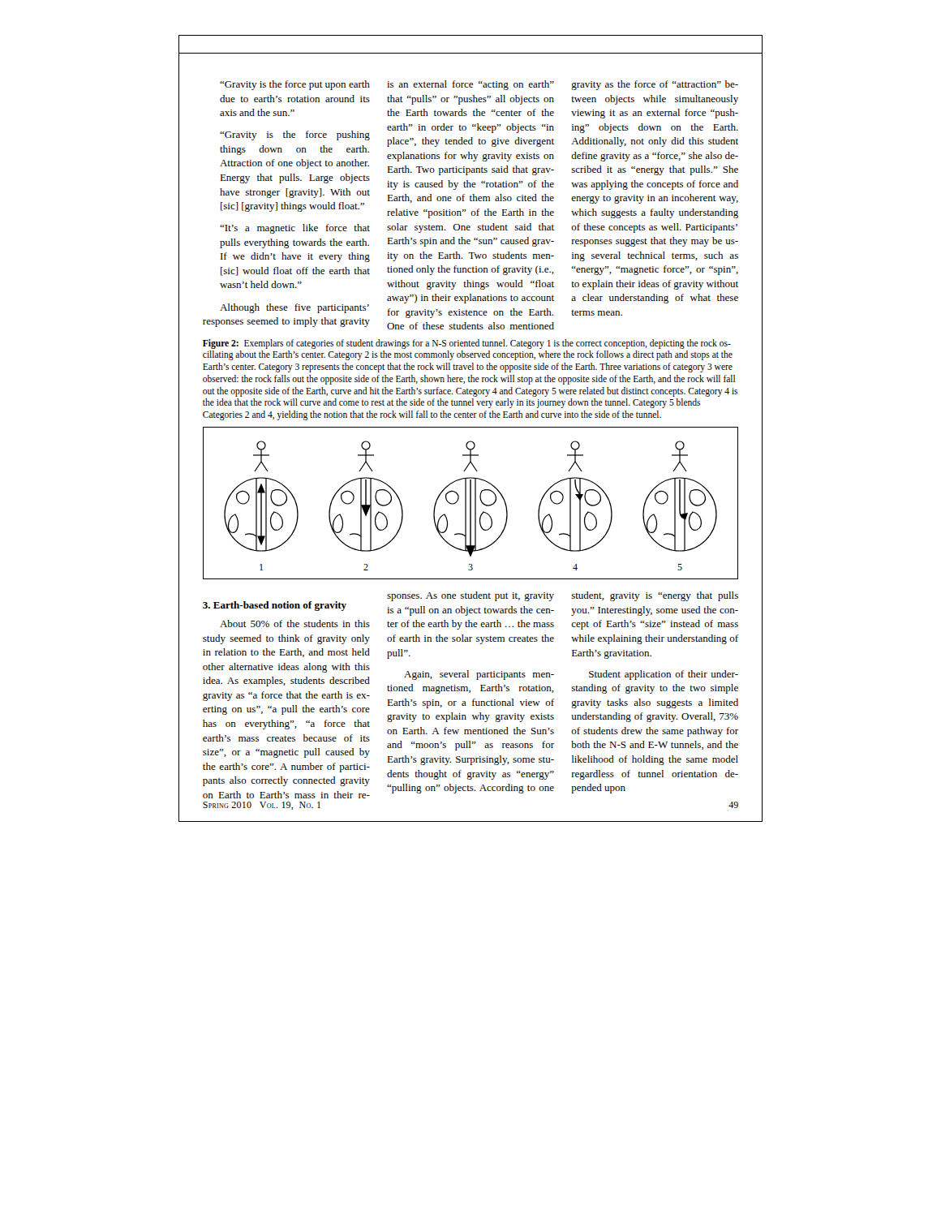“Gravity is the force put upon earth due to earth’s rotation around its axis and the sun.”
“Gravity is the force pushing things down on the earth. Attraction of one object to another. Energy that pulls. Large objects have stronger [gravity]. With out [sic] [gravity] things would float.”
“It’s a magnetic like force that pulls everything towards the earth. If we didn’t have it every thing [sic] would float off the earth that wasn’t held down.”
Although these five participants’ responses seemed to imply that gravity is an external force “acting on earth” that “pulls” or ”pushes” all objects on the Earth towards the “center of the earth” in order to “keep” objects “in place”, they tended to give divergent explanations for why gravity exists on Earth. Two participants said that gravity is caused by the “rotation” of the Earth, and one of them also cited the relative “position” of the Earth in the solar system. One student said that Earth’s spin and the “sun” caused gravity on the Earth. Two students mentioned only the function of gravity (i.e., without gravity things would “float away”) in their explanations to account for gravity’s existence on the Earth. One of these students also mentioned gravity as the force of “attraction” between objects while simultaneously viewing it as an external force “pushing” objects down on the Earth. Additionally, not only did this student define gravity as a “force,” she also described it as “energy that pulls.” She was applying the concepts of force and energy to gravity in an incoherent way, which suggests a faulty understanding of these concepts as well. Participants’ responses suggest that they may be using several technical terms, such as “energy”, “magnetic force”, or “spin”, to explain their ideas of gravity without a clear understanding of what these terms mean.
Figure 2: Exemplars of categories of student drawings for a N-S oriented tunnel. Category 1 is the correct conception, depicting the rock oscillating about the Earth’s center. Category 2 is the most commonly observed conception, where the rock follows a direct path and stops at the Earth’s center. Category 3 represents the concept that the rock will travel to the opposite side of the Earth. Three variations of category 3 were observed: the rock falls out the opposite side of the Earth, shown here, the rock will stop at the opposite side of the Earth, and the rock will fall out the opposite side of the Earth, curve and hit the Earth’s surface. Category 4 and Category 5 were related but distinct concepts. Category 4 is the idea that the rock will curve and come to rest at the side of the tunnel very early in its journey down the tunnel. Category 5 blends Categories 2 and 4, yielding the notion that the rock will fall to the center of the Earth and curve into the side of the tunnel.
1
2
3
4
5
3. Earth-based notion of gravity
About 50% of the students in this study seemed to think of gravity only in relation to the Earth, and most held other alternative ideas along with this idea. As examples, students described gravity as “a force that the earth is exerting on us”, “a pull the earth’s core has on everything”, “a force that earth’s mass creates because of its size”, or a “magnetic pull caused by the earth’s core”. A number of participants also correctly connected gravity on Earth to Earth’s mass in their responses. As one student put it, gravity is a “pull on an object towards the center of the earth by the earth … the mass of earth in the solar system creates the pull”.
Again, several participants mentioned magnetism, Earth’s rotation, Earth’s spin, or a functional view of gravity to explain why gravity exists on Earth. A few mentioned the Sun’s and “moon’s pull” as reasons for Earth’s gravity. Surprisingly, some students thought of gravity as “energy” “pulling on” objects. According to one student, gravity is “energy that pulls you.” Interestingly, some used the concept of Earth’s “size” instead of mass while explaining their understanding of Earth’s gravitation.
Student application of their understanding of gravity to the two simple gravity tasks also suggests a limited understanding of gravity. Overall, 73% of students drew the same pathway for both the N-S and E-W tunnels, and the likelihood of holding the same model regardless of tunnel orientation depended upon
Spring 2010 Vol. 19, No. 1
49